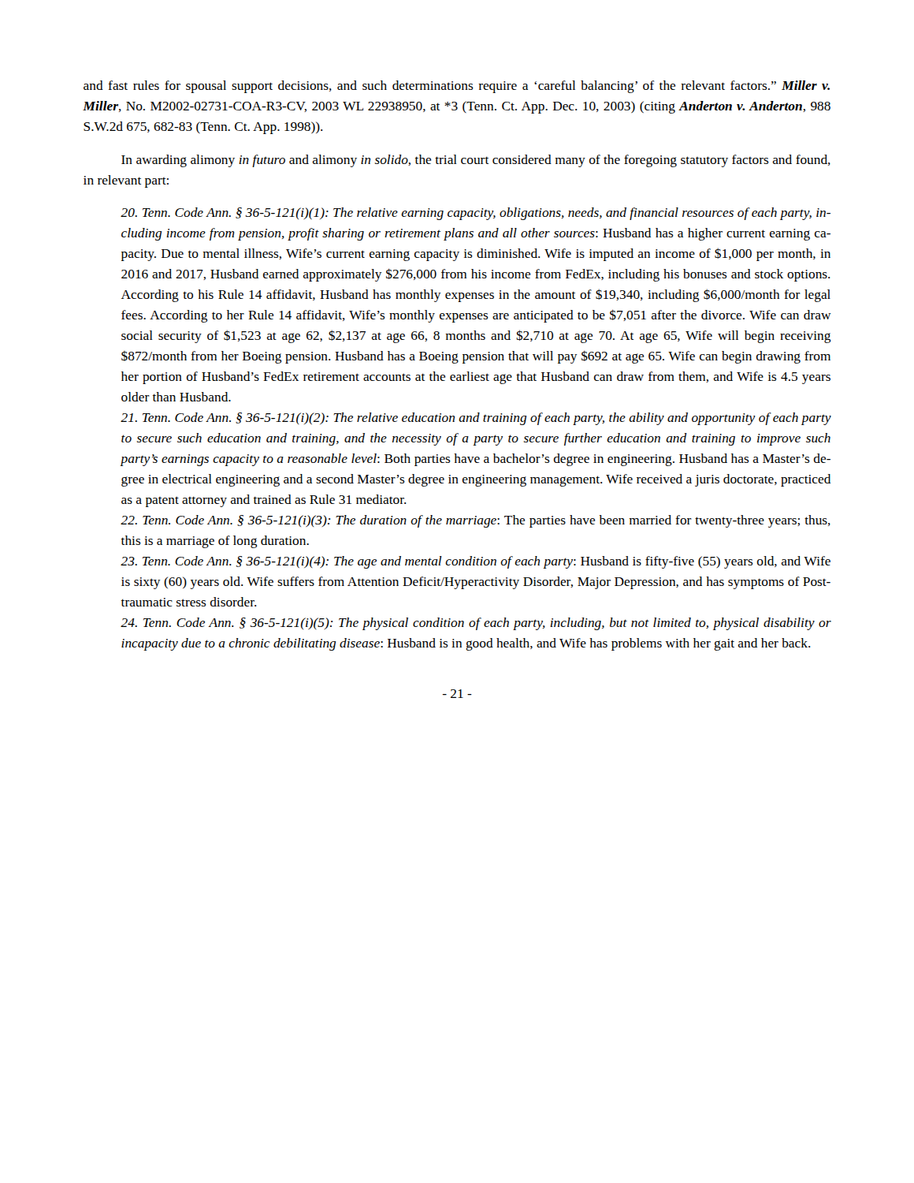and fast rules for spousal support decisions, and such determinations require a ‘careful balancing’ of the relevant factors.” Miller v. Miller, No. M2002-02731-COA-R3-CV, 2003 WL 22938950, at *3 (Tenn. Ct. App. Dec. 10, 2003) (citing Anderton v. Anderton, 988 S.W.2d 675, 682-83 (Tenn. Ct. App. 1998)).
In awarding alimony in futuro and alimony in solido, the trial court considered many of the foregoing statutory factors and found, in relevant part:
20. Tenn. Code Ann. § 36-5-121(i)(1): The relative earning capacity, obligations, needs, and financial resources of each party, including income from pension, profit sharing or retirement plans and all other sources: Husband has a higher current earning capacity. Due to mental illness, Wife’s current earning capacity is diminished. Wife is imputed an income of $1,000 per month, in 2016 and 2017, Husband earned approximately $276,000 from his income from FedEx, including his bonuses and stock options. According to his Rule 14 affidavit, Husband has monthly expenses in the amount of $19,340, including $6,000/month for legal fees. According to her Rule 14 affidavit, Wife’s monthly expenses are anticipated to be $7,051 after the divorce. Wife can draw social security of $1,523 at age 62, $2,137 at age 66, 8 months and $2,710 at age 70. At age 65, Wife will begin receiving $872/month from her Boeing pension. Husband has a Boeing pension that will pay $692 at age 65. Wife can begin drawing from her portion of Husband’s FedEx retirement accounts at the earliest age that Husband can draw from them, and Wife is 4.5 years older than Husband.
21. Tenn. Code Ann. § 36-5-121(i)(2): The relative education and training of each party, the ability and opportunity of each party to secure such education and training, and the necessity of a party to secure further education and training to improve such party’s earnings capacity to a reasonable level: Both parties have a bachelor’s degree in engineering. Husband has a Master’s degree in electrical engineering and a second Master’s degree in engineering management. Wife received a juris doctorate, practiced as a patent attorney and trained as Rule 31 mediator.
22. Tenn. Code Ann. § 36-5-121(i)(3): The duration of the marriage: The parties have been married for twenty-three years; thus, this is a marriage of long duration.
23. Tenn. Code Ann. § 36-5-121(i)(4): The age and mental condition of each party: Husband is fifty-five (55) years old, and Wife is sixty (60) years old. Wife suffers from Attention Deficit/Hyperactivity Disorder, Major Depression, and has symptoms of Post-traumatic stress disorder.
24. Tenn. Code Ann. § 36-5-121(i)(5): The physical condition of each party, including, but not limited to, physical disability or incapacity due to a chronic debilitating disease: Husband is in good health, and Wife has problems with her gait and her back.
- 21 -